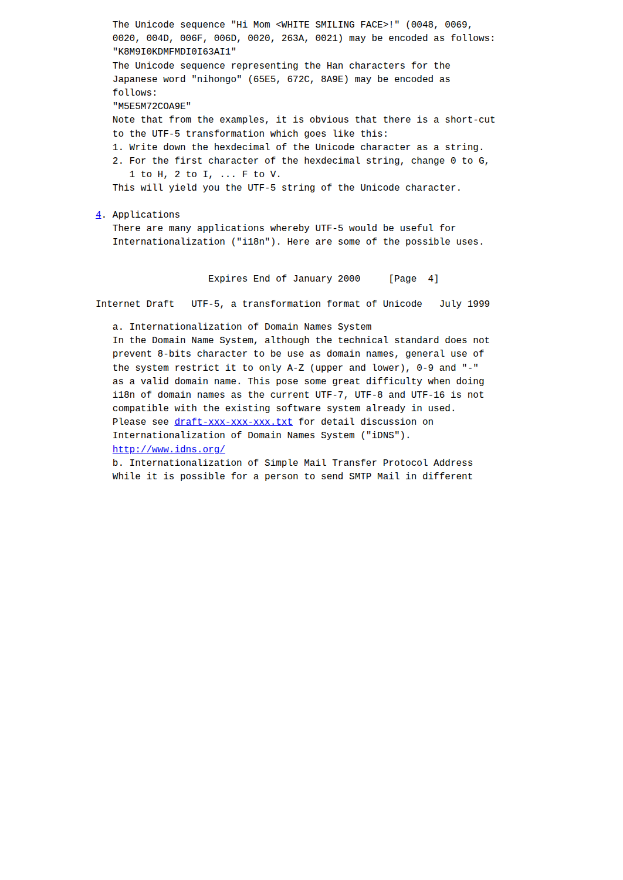The Unicode sequence "Hi Mom <WHITE SMILING FACE>!" (0048, 0069,
0020, 004D, 006F, 006D, 0020, 263A, 0021) may be encoded as follows:
"K8M9I0KDMFMDI0I63AI1"
The Unicode sequence representing the Han characters for the
Japanese word "nihongo" (65E5, 672C, 8A9E) may be encoded as
follows:
"M5E5M72COA9E"
Note that from the examples, it is obvious that there is a short-cut
to the UTF-5 transformation which goes like this:
1. Write down the hexdecimal of the Unicode character as a string.
2. For the first character of the hexdecimal string, change 0 to G,
   1 to H, 2 to I, ... F to V.
This will yield you the UTF-5 string of the Unicode character.
4. Applications
There are many applications whereby UTF-5 would be useful for
Internationalization ("i18n"). Here are some of the possible uses.
                    Expires End of January 2000     [Page  4]
Internet Draft   UTF-5, a transformation format of Unicode   July 1999
a. Internationalization of Domain Names System
In the Domain Name System, although the technical standard does not
prevent 8-bits character to be use as domain names, general use of
the system restrict it to only A-Z (upper and lower), 0-9 and "-"
as a valid domain name. This pose some great difficulty when doing
i18n of domain names as the current UTF-7, UTF-8 and UTF-16 is not
compatible with the existing software system already in used.
Please see draft-xxx-xxx-xxx.txt for detail discussion on
Internationalization of Domain Names System ("iDNS").
http://www.idns.org/
b. Internationalization of Simple Mail Transfer Protocol Address
While it is possible for a person to send SMTP Mail in different